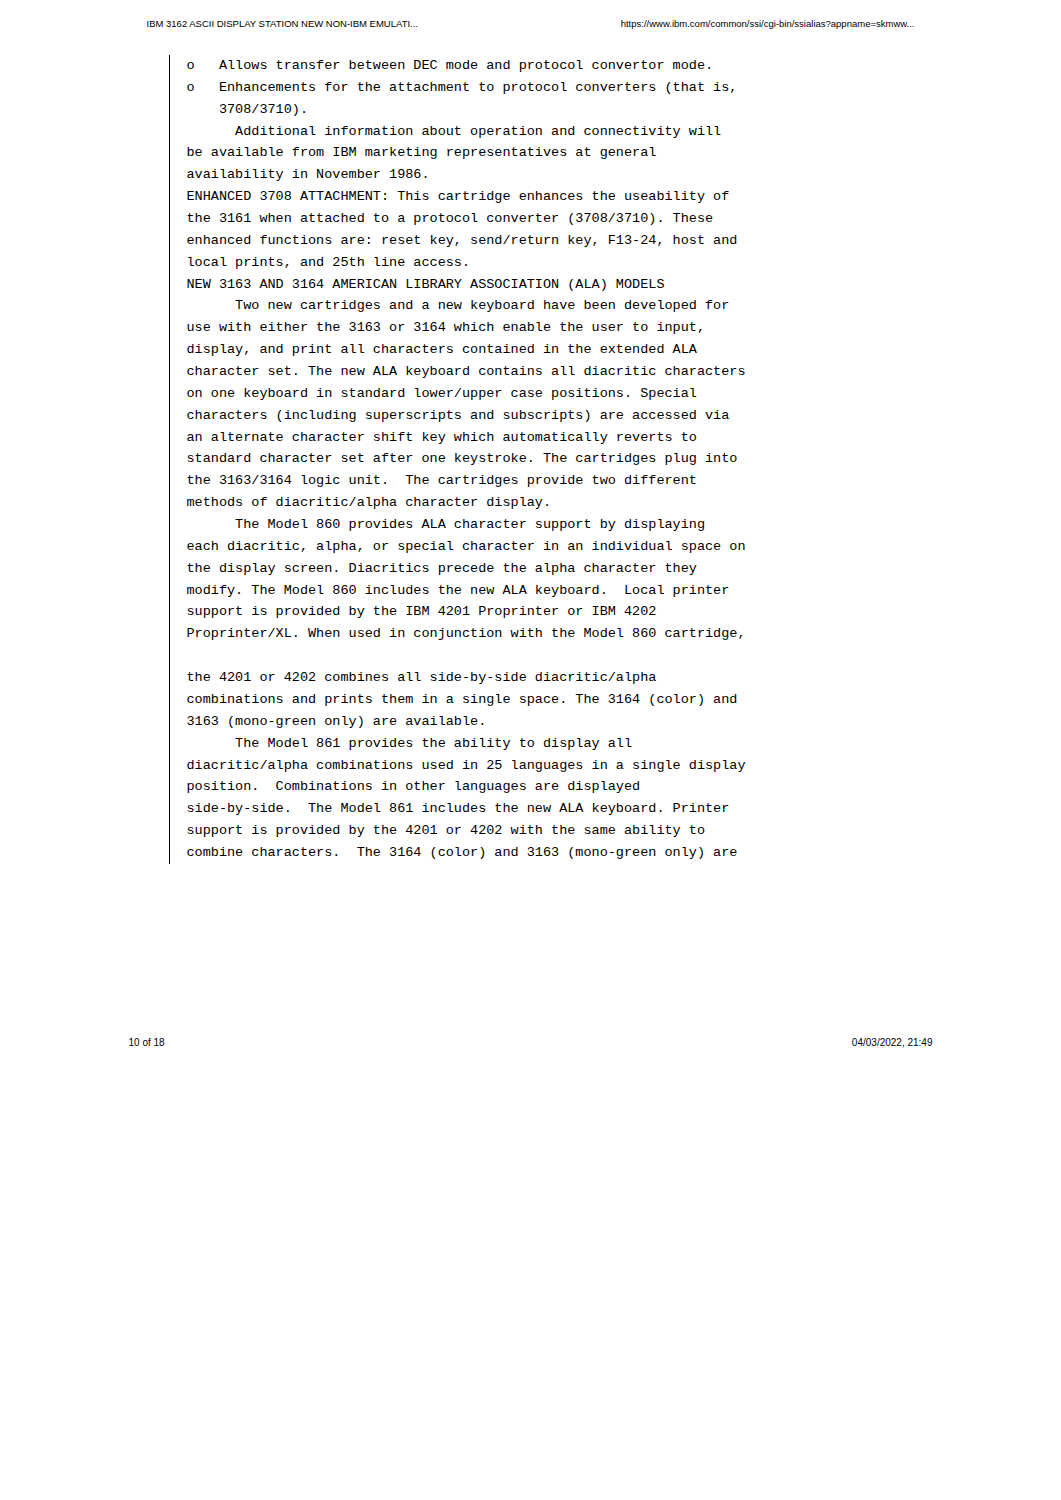IBM 3162 ASCII DISPLAY STATION NEW NON-IBM EMULATI...
https://www.ibm.com/common/ssi/cgi-bin/ssialias?appname=skmww...
o Allows transfer between DEC mode and protocol convertor mode. o Enhancements for the attachment to protocol converters (that is, 3708/3710). Additional information about operation and connectivity will be available from IBM marketing representatives at general availability in November 1986. ENHANCED 3708 ATTACHMENT: This cartridge enhances the useability of the 3161 when attached to a protocol converter (3708/3710). These enhanced functions are: reset key, send/return key, F13-24, host and local prints, and 25th line access. NEW 3163 AND 3164 AMERICAN LIBRARY ASSOCIATION (ALA) MODELS Two new cartridges and a new keyboard have been developed for use with either the 3163 or 3164 which enable the user to input, display, and print all characters contained in the extended ALA character set. The new ALA keyboard contains all diacritic characters on one keyboard in standard lower/upper case positions. Special characters (including superscripts and subscripts) are accessed via an alternate character shift key which automatically reverts to standard character set after one keystroke. The cartridges plug into the 3163/3164 logic unit. The cartridges provide two different methods of diacritic/alpha character display. The Model 860 provides ALA character support by displaying each diacritic, alpha, or special character in an individual space on the display screen. Diacritics precede the alpha character they modify. The Model 860 includes the new ALA keyboard. Local printer support is provided by the IBM 4201 Proprinter or IBM 4202 Proprinter/XL. When used in conjunction with the Model 860 cartridge, the 4201 or 4202 combines all side-by-side diacritic/alpha combinations and prints them in a single space. The 3164 (color) and 3163 (mono-green only) are available. The Model 861 provides the ability to display all diacritic/alpha combinations used in 25 languages in a single display position. Combinations in other languages are displayed side-by-side. The Model 861 includes the new ALA keyboard. Printer support is provided by the 4201 or 4202 with the same ability to combine characters. The 3164 (color) and 3163 (mono-green only) are
10 of 18
04/03/2022, 21:49